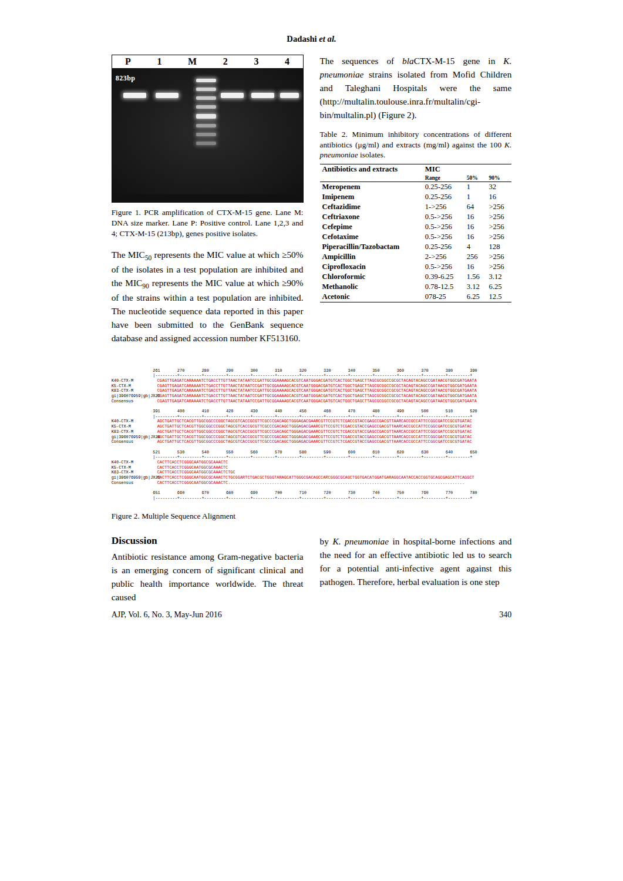Dadashi et al.
P 1 M 234
823bp
Figure 1. PCR amplification of CTX-M-15 gene. Lane M: DNA size marker. Lane P: Positive control. Lane 1,2,3 and 4; CTX-M-15 (213bp), genes positive isolates.
The MIC50 represents the MIC value at which ≥50% of the isolates in a test population are inhibited and the MIC90 represents the MIC value at which ≥90% of the strains within a test population are inhibited. The nucleotide sequence data reported in this paper have been submitted to the GenBank sequence database and assigned accession number KF513160.
The sequences of bla CTX-M-15 gene in K. pneumoniae strains isolated from Mofid Children and Taleghani Hospitals were the same (http://multalin.toulouse.inra.fr/multalin/cgi-bin/multalin.pl) (Figure 2).
Table 2. Minimum inhibitory concentrations of different antibiotics (μg/ml) and extracts (mg/ml) against the 100 K. pneumoniae isolates.
| Antibiotics and extracts | MIC |
| --- | --- |
| | Range | 50% | 90% |
| Meropenem | 0.25-256 | 1 | 32 |
| Imipenem | 0.25-256 | 1 | 16 |
| Ceftazidime | 1->256 | 64 | >256 |
| Ceftriaxone | 0.5->256 | 16 | >256 |
| Cefepime | 0.5->256 | 16 | >256 |
| Cefotaxime | 0.5->256 | 16 | >256 |
| Piperacillin/Tazobactam | 0.25-256 | 4 | 128 |
| Ampicillin | 2->256 | 256 | >256 |
| Ciprofloxacin | 0.5->256 | 16 | >256 |
| Chloroformic | 0.39-6.25 | 1.56 | 3.12 |
| Methanolic | 0.78-12.5 | 3.12 | 6.25 |
| Acetonic | 078-25 | 6.25 | 12.5 |
261 270 280 290 300 310 320 330 340 350 360 370 380 390 |---------+---------+---------+---------+---------+---------+---------+---------+---------+---------+---------+---------+---------+ K40-CTX-M CGAGTTGAGATCARAAAATCTGACCTTGTTAACTATAATCCGATTGCGGAAAAGCACGTCAATGGGACGATGTCACTGGCTGAGCTTAGCGCGGCCGCGCTACAGTACAGCCGATAACGTGGCGATGAATA K5-CTX-M CGAGTTGAGATCARAAAATCTGACCTTGTTAACTATAATCCGATTGCGGAAAAGCACGTCAATGGGACGATGTCACTGGCTGAGCTTAGCGCGGCCGCGCTACAGTACAGCCGATAACGTGGCGATGAATA K83-CTX-M CGAGTTGAGATCARAAAATCTGACCTTGTTAACTATAATCCGATTGCGGAAAAGCACGTCAATGGGACGATGTCACTGGCTGAGCTTAGCGCGGCCGCGCTACAGTACAGCCGATAACGTGGCGATGAATA gi|396076959|gb|JX26 CGAGTTGAGATCARAAAATCTGACCTTGTTAACTATAATCCGATTGCGGAAAAGCACGTCAATGGGACGATGTCACTGGCTGAGCTTAGCGCGGCCGCGCTACAGTACAGCCGATAACGTGGCGATGAATA Consensus CGAGTTGAGATCARAAAATCTGACCTTGTTAACTATAATCCGATTGCGGAAAAGCACGTCAATGGGACGATGTCACTGGCTGAGCTTAGCGCGGCCGCGCTACAGTACAGCCGATAACGTGGCGATGAATA 391 400 410 420 430 440 450 460 470 480 490 500 510 520 |---------+---------+---------+---------+---------+---------+---------+---------+---------+---------+---------+---------+---------+ K40-CTX-M AGCTGATTGCTCACGTTGGCGGCCCGGCTAGCGTCACCGCGTTCGCCCGACAGCTGGGAGACGAARCGTTCCGTCTCGACCGTACCGAGCCGACGTTAARCACCGCCATTCCGGCGATCCGCGTGATAC K5-CTX-M AGCTGATTGCTCACGTTGGCGGCCCGGCTAGCGTCACCGCGTTCGCCCGACAGCTGGGAGACGAARCGTTCCGTCTCGACCGTACCGAGCCGACGTTAARCACCGCCATTCCGGCGATCCGCGTGATAC K83-CTX-M AGCTGATTGCTCACGTTGGCGGCCCGGCTAGCGTCACCGCGTTCGCCCGACAGCTGGGAGACGAARCGTTCCGTCTCGACCGTACCGAGCCGACGTTAARCACCGCCATTCCGGCGATCCGCGTGATAC gi|396076959|gb|JX26 AGCTGATTGCTCACGTTGGCGGCCCGGCTAGCGTCACCGCGTTCGCCCGACAGCTGGGAGACGAARCGTTCCGTCTCGACCGTACCGAGCCGACGTTAARCACCGCCATTCCGGCGATCCGCGTGATAC Consensus AGCTGATTGCTCACGTTGGCGGCCCGGCTAGCGTCACCGCGTTCGCCCGACAGCTGGGAGACGAARCGTTCCGTCTCGACCGTACCGAGCCGACGTTAARCACCGCCATTCCGGCGATCCGCGTGATAC 521 530 540 550 560 570 580 590 600 610 620 630 640 650 |---------+---------+---------+---------+---------+---------+---------+---------+---------+---------+---------+---------+---------+ K40-CTX-M CACTTCACCTCGGGCAATGGCGCAAACTC K5-CTX-M CACTTCACCTCGGGCAATGGCGCAAACTC K83-CTX-M CACTTCACCTCGGGCAATGGCGCAAACTCTGC gi|396076959|gb|JX26 CACTTCACCTCGGGCAATGGCGCAAACTCTGCGGARTCTGACGCTGGGTARAGCATTGGGCGACAGCCARCGGGCGCAGCTGGTGACATGGATGARAGGCAATACCACCGGTGCAGCGAGCATTCAGGCT Consensus CACTTCACCTCGGGCAATGGCGCAAACTC................................................................................................. 651 660 670 680 690 700 710 720 730 740 750 760 770 780 |---------+---------+---------+---------+---------+---------+---------+---------+---------+---------+---------+---------+---------+
Figure 2. Multiple Sequence Alignment
Discussion
Antibiotic resistance among Gram-negative bacteria is an emerging concern of significant clinical and public health importance worldwide. The threat caused
by K. pneumoniae in hospital-borne infections and the need for an effective antibiotic led us to search for a potential anti-infective agent against this pathogen. Therefore, herbal evaluation is one step
AJP, Vol. 6, No. 3, May-Jun 2016 340